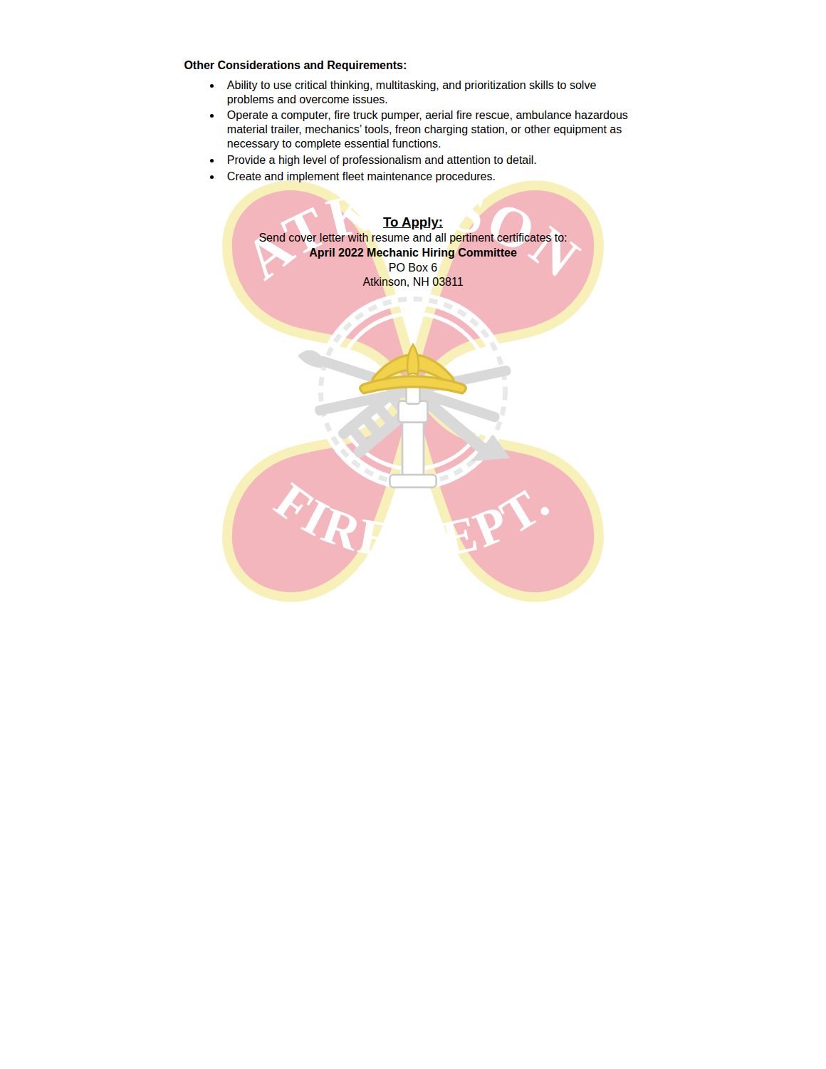ATKINSON FIRE DEPT. N H
Other Considerations and Requirements:
Ability to use critical thinking, multitasking, and prioritization skills to solve problems and overcome issues.
Operate a computer, fire truck pumper, aerial fire rescue, ambulance hazardous material trailer, mechanics’ tools, freon charging station, or other equipment as necessary to complete essential functions.
Provide a high level of professionalism and attention to detail.
Create and implement fleet maintenance procedures.
To Apply:
Send cover letter with resume and all pertinent certificates to:
April 2022 Mechanic Hiring Committee
PO Box 6
Atkinson, NH 03811